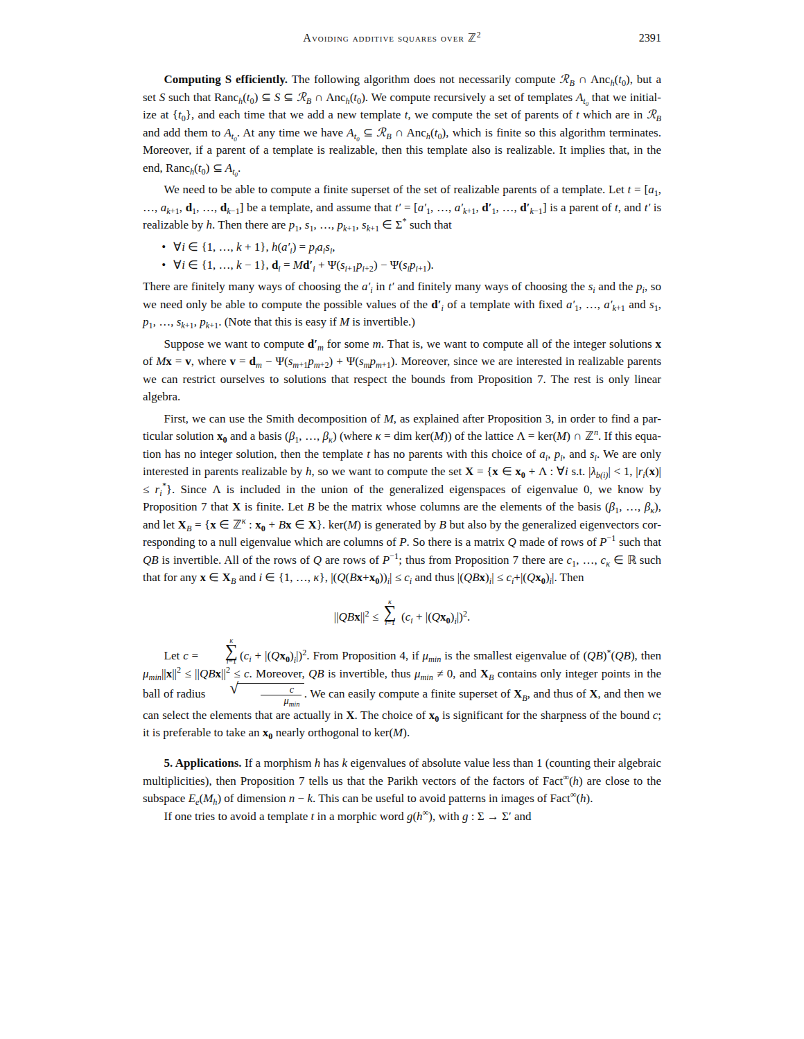Avoiding additive squares over ℤ2 2391
Computing S efficiently. The following algorithm does not necessarily compute ℛB ∩ Anch(t0), but a set S such that Ranch(t0) ⊆ S ⊆ ℛB ∩ Anch(t0). We compute recursively a set of templates At0 that we initialize at {t0}, and each time that we add a new template t, we compute the set of parents of t which are in ℛB and add them to At0. At any time we have At0 ⊆ ℛB ∩ Anch(t0), which is finite so this algorithm terminates. Moreover, if a parent of a template is realizable, then this template also is realizable. It implies that, in the end, Ranch(t0) ⊆ At0.
We need to be able to compute a finite superset of the set of realizable parents of a template. Let t = [a1, …, ak+1, d1, …, dk−1] be a template, and assume that t′ = [a′1, …, a′k+1, d′1, …, d′k−1] is a parent of t, and t′ is realizable by h. Then there are p1, s1, …, pk+1, sk+1 ∈ Σ* such that
∀i ∈ {1, …, k + 1}, h(a′i) = piaisi,
∀i ∈ {1, …, k − 1}, di = Md′i + Ψ(si+1pi+2) − Ψ(sipi+1).
There are finitely many ways of choosing the a′i in t′ and finitely many ways of choosing the si and the pi, so we need only be able to compute the possible values of the d′i of a template with fixed a′1, …, a′k+1 and s1, p1, …, sk+1, pk+1. (Note that this is easy if M is invertible.)
Suppose we want to compute d′m for some m. That is, we want to compute all of the integer solutions x of Mx = v, where v = dm − Ψ(sm+1pm+2) + Ψ(smpm+1). Moreover, since we are interested in realizable parents we can restrict ourselves to solutions that respect the bounds from Proposition 7. The rest is only linear algebra.
First, we can use the Smith decomposition of M, as explained after Proposition 3, in order to find a particular solution x0 and a basis (β1, …, βκ) (where κ = dim ker(M)) of the lattice Λ = ker(M) ∩ ℤn. If this equation has no integer solution, then the template t has no parents with this choice of ai, pi, and si. We are only interested in parents realizable by h, so we want to compute the set X = {x ∈ x0 + Λ : ∀i s.t. |λb(i)| < 1, |ri(x)| ≤ ri*}. Since Λ is included in the union of the generalized eigenspaces of eigenvalue 0, we know by Proposition 7 that X is finite. Let B be the matrix whose columns are the elements of the basis (β1, …, βκ), and let XB = {x ∈ ℤκ : x0 + Bx ∈ X}. ker(M) is generated by B but also by the generalized eigenvectors corresponding to a null eigenvalue which are columns of P. So there is a matrix Q made of rows of P−1 such that QB is invertible. All of the rows of Q are rows of P−1; thus from Proposition 7 there are c1, …, cκ ∈ ℝ such that for any x ∈ XB and i ∈ {1, …, κ}, |(Q(Bx+x0))i| ≤ ci and thus |(QBx)i| ≤ ci+|(Qx0)i|. Then
||QBx||2 ≤ κ ∑ i=1 (ci + |(Qx0)i|)2.
Let c = κ∑i=1(ci + |(Qx0)i|)2. From Proposition 4, if μmin is the smallest eigenvalue of (QB)*(QB), then μmin||x||2 ≤ ||QBx||2 ≤ c. Moreover, QB is invertible, thus μmin ≠ 0, and XB contains only integer points in the ball of radius cμmin. We can easily compute a finite superset of XB, and thus of X, and then we can select the elements that are actually in X. The choice of x0 is significant for the sharpness of the bound c; it is preferable to take an x0 nearly orthogonal to ker(M).
5. Applications.
If a morphism h has k eigenvalues of absolute value less than 1 (counting their algebraic multiplicities), then Proposition 7 tells us that the Parikh vectors of the factors of Fact∞(h) are close to the subspace Ee(Mh) of dimension n − k. This can be useful to avoid patterns in images of Fact∞(h).
If one tries to avoid a template t in a morphic word g(h∞), with g : Σ → Σ′ and